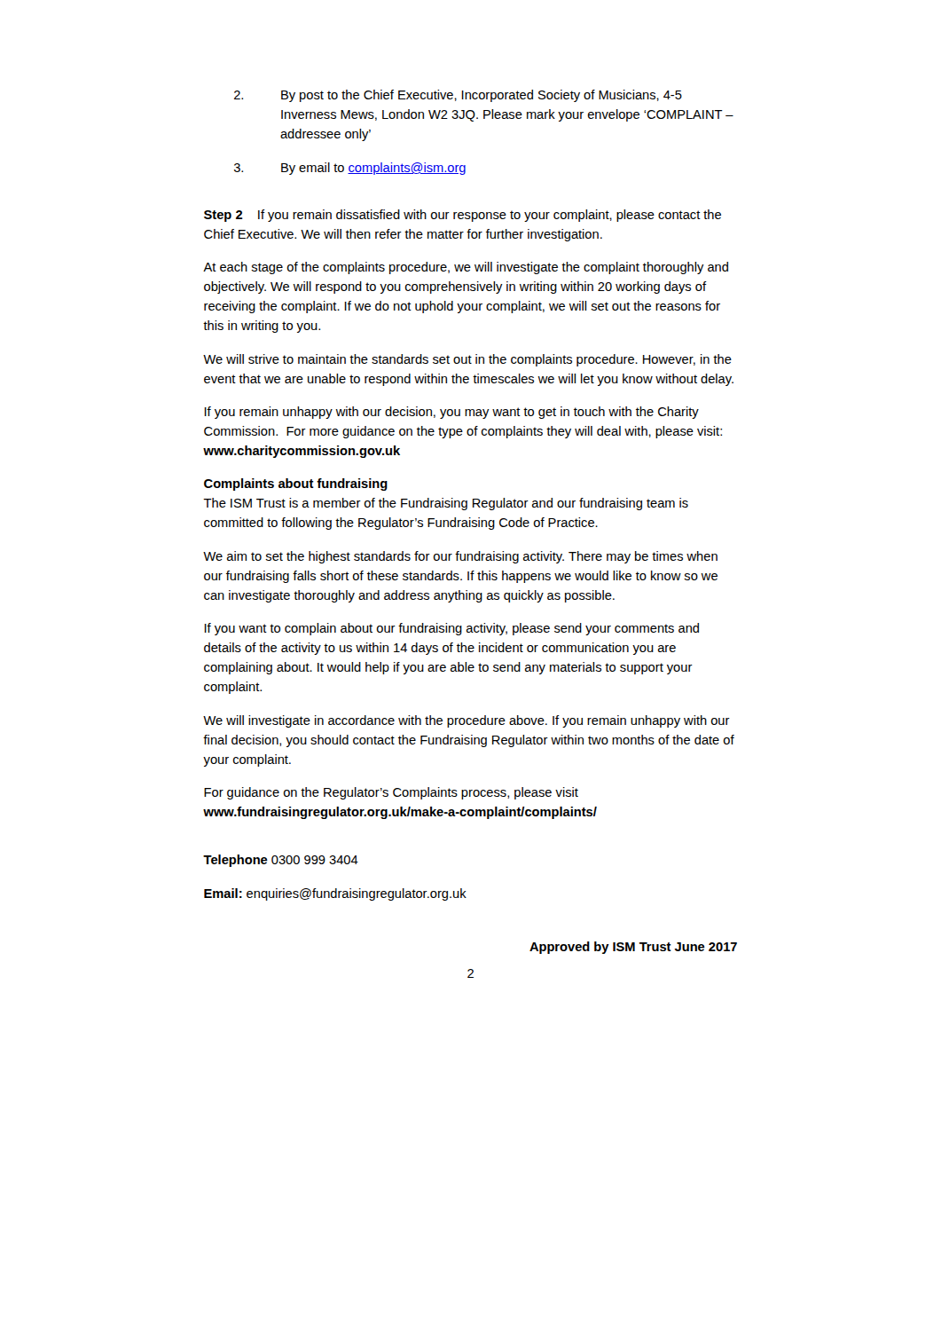2. By post to the Chief Executive, Incorporated Society of Musicians, 4-5 Inverness Mews, London W2 3JQ. Please mark your envelope ‘COMPLAINT – addressee only’
3. By email to complaints@ism.org
Step 2 If you remain dissatisfied with our response to your complaint, please contact the Chief Executive. We will then refer the matter for further investigation.
At each stage of the complaints procedure, we will investigate the complaint thoroughly and objectively. We will respond to you comprehensively in writing within 20 working days of receiving the complaint. If we do not uphold your complaint, we will set out the reasons for this in writing to you.
We will strive to maintain the standards set out in the complaints procedure. However, in the event that we are unable to respond within the timescales we will let you know without delay.
If you remain unhappy with our decision, you may want to get in touch with the Charity Commission. For more guidance on the type of complaints they will deal with, please visit: www.charitycommission.gov.uk
Complaints about fundraising
The ISM Trust is a member of the Fundraising Regulator and our fundraising team is committed to following the Regulator’s Fundraising Code of Practice.
We aim to set the highest standards for our fundraising activity. There may be times when our fundraising falls short of these standards. If this happens we would like to know so we can investigate thoroughly and address anything as quickly as possible.
If you want to complain about our fundraising activity, please send your comments and details of the activity to us within 14 days of the incident or communication you are complaining about. It would help if you are able to send any materials to support your complaint.
We will investigate in accordance with the procedure above. If you remain unhappy with our final decision, you should contact the Fundraising Regulator within two months of the date of your complaint.
For guidance on the Regulator’s Complaints process, please visit www.fundraisingregulator.org.uk/make-a-complaint/complaints/
Telephone 0300 999 3404
Email: enquiries@fundraisingregulator.org.uk
Approved by ISM Trust June 2017
2